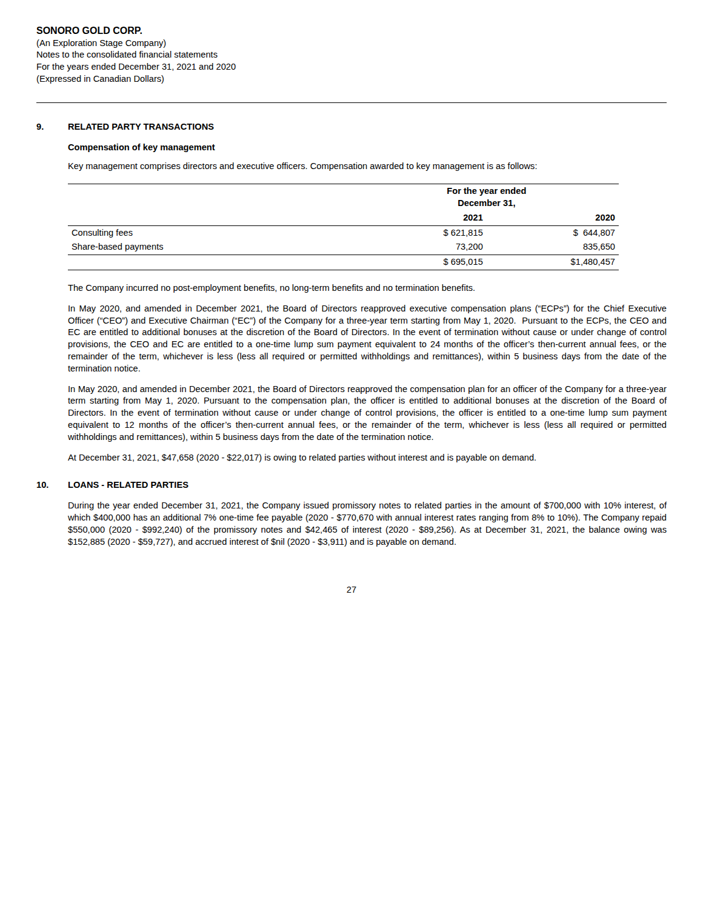SONORO GOLD CORP.
(An Exploration Stage Company)
Notes to the consolidated financial statements
For the years ended December 31, 2021 and 2020
(Expressed in Canadian Dollars)
9. RELATED PARTY TRANSACTIONS
Compensation of key management
Key management comprises directors and executive officers. Compensation awarded to key management is as follows:
| | For the year ended December 31, |
| | 2021 | 2020 |
| Consulting fees | $ 621,815 | $ 644,807 |
| Share-based payments | 73,200 | 835,650 |
| | $ 695,015 | $1,480,457 |
The Company incurred no post-employment benefits, no long-term benefits and no termination benefits.
In May 2020, and amended in December 2021, the Board of Directors reapproved executive compensation plans (“ECPs”) for the Chief Executive Officer (“CEO”) and Executive Chairman (“EC”) of the Company for a three-year term starting from May 1, 2020. Pursuant to the ECPs, the CEO and EC are entitled to additional bonuses at the discretion of the Board of Directors. In the event of termination without cause or under change of control provisions, the CEO and EC are entitled to a one-time lump sum payment equivalent to 24 months of the officer’s then-current annual fees, or the remainder of the term, whichever is less (less all required or permitted withholdings and remittances), within 5 business days from the date of the termination notice.
In May 2020, and amended in December 2021, the Board of Directors reapproved the compensation plan for an officer of the Company for a three-year term starting from May 1, 2020. Pursuant to the compensation plan, the officer is entitled to additional bonuses at the discretion of the Board of Directors. In the event of termination without cause or under change of control provisions, the officer is entitled to a one-time lump sum payment equivalent to 12 months of the officer’s then-current annual fees, or the remainder of the term, whichever is less (less all required or permitted withholdings and remittances), within 5 business days from the date of the termination notice.
At December 31, 2021, $47,658 (2020 - $22,017) is owing to related parties without interest and is payable on demand.
10. LOANS - RELATED PARTIES
During the year ended December 31, 2021, the Company issued promissory notes to related parties in the amount of $700,000 with 10% interest, of which $400,000 has an additional 7% one-time fee payable (2020 - $770,670 with annual interest rates ranging from 8% to 10%). The Company repaid $550,000 (2020 - $992,240) of the promissory notes and $42,465 of interest (2020 - $89,256). As at December 31, 2021, the balance owing was $152,885 (2020 - $59,727), and accrued interest of $nil (2020 - $3,911) and is payable on demand.
27